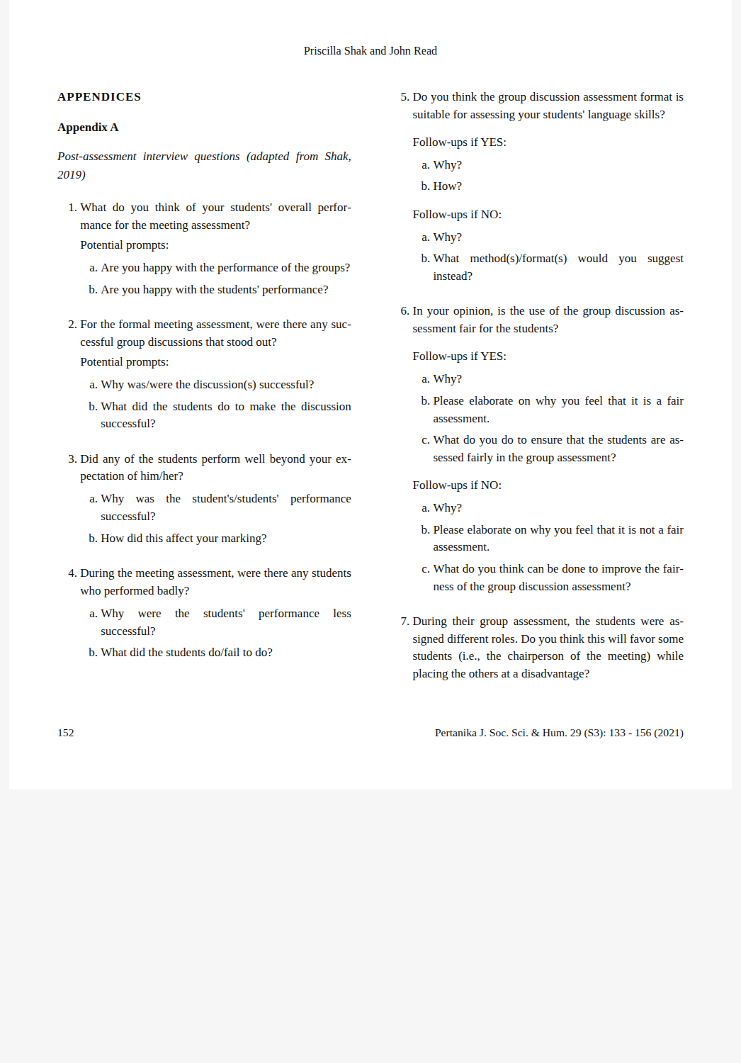Priscilla Shak and John Read
APPENDICES
Appendix A
Post-assessment interview questions (adapted from Shak, 2019)
What do you think of your students' overall performance for the meeting assessment?
Potential prompts:
Are you happy with the performance of the groups?
Are you happy with the students' performance?
For the formal meeting assessment, were there any successful group discussions that stood out?
Potential prompts:
Why was/were the discussion(s) successful?
What did the students do to make the discussion successful?
Did any of the students perform well beyond your expectation of him/her?
Why was the student's/students' performance successful?
How did this affect your marking?
During the meeting assessment, were there any students who performed badly?
Why were the students' performance less successful?
What did the students do/fail to do?
Do you think the group discussion assessment format is suitable for assessing your students' language skills?
Follow-ups if YES:
Why?
How?
Follow-ups if NO:
Why?
What method(s)/format(s) would you suggest instead?
In your opinion, is the use of the group discussion assessment fair for the students?
Follow-ups if YES:
Why?
Please elaborate on why you feel that it is a fair assessment.
What do you do to ensure that the students are assessed fairly in the group assessment?
Follow-ups if NO:
Why?
Please elaborate on why you feel that it is not a fair assessment.
What do you think can be done to improve the fairness of the group discussion assessment?
During their group assessment, the students were assigned different roles. Do you think this will favor some students (i.e., the chairperson of the meeting) while placing the others at a disadvantage?
152 Pertanika J. Soc. Sci. & Hum. 29 (S3): 133 - 156 (2021)